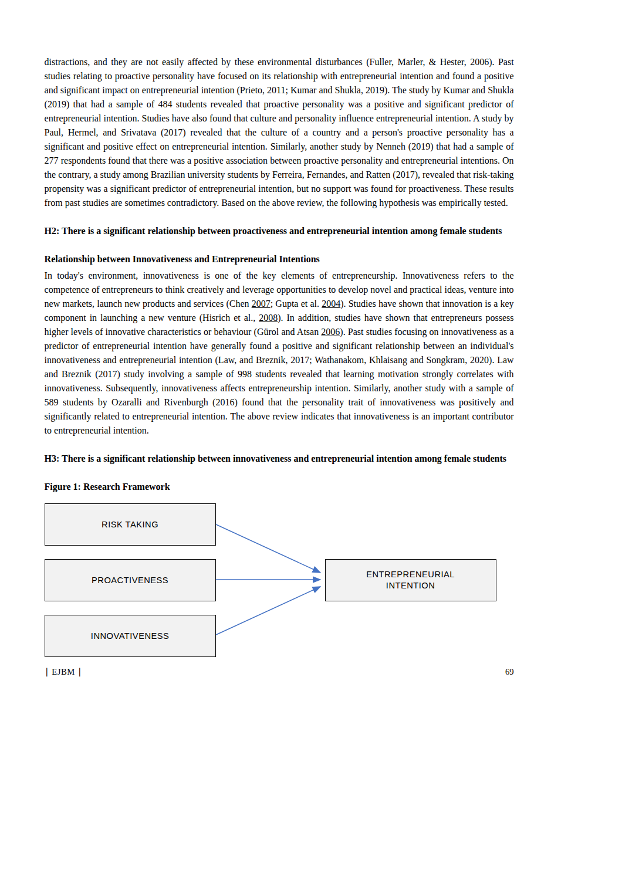distractions, and they are not easily affected by these environmental disturbances (Fuller, Marler, & Hester, 2006). Past studies relating to proactive personality have focused on its relationship with entrepreneurial intention and found a positive and significant impact on entrepreneurial intention (Prieto, 2011; Kumar and Shukla, 2019). The study by Kumar and Shukla (2019) that had a sample of 484 students revealed that proactive personality was a positive and significant predictor of entrepreneurial intention. Studies have also found that culture and personality influence entrepreneurial intention. A study by Paul, Hermel, and Srivatava (2017) revealed that the culture of a country and a person's proactive personality has a significant and positive effect on entrepreneurial intention. Similarly, another study by Nenneh (2019) that had a sample of 277 respondents found that there was a positive association between proactive personality and entrepreneurial intentions. On the contrary, a study among Brazilian university students by Ferreira, Fernandes, and Ratten (2017), revealed that risk-taking propensity was a significant predictor of entrepreneurial intention, but no support was found for proactiveness. These results from past studies are sometimes contradictory. Based on the above review, the following hypothesis was empirically tested.
H2: There is a significant relationship between proactiveness and entrepreneurial intention among female students
Relationship between Innovativeness and Entrepreneurial Intentions
In today's environment, innovativeness is one of the key elements of entrepreneurship. Innovativeness refers to the competence of entrepreneurs to think creatively and leverage opportunities to develop novel and practical ideas, venture into new markets, launch new products and services (Chen 2007; Gupta et al. 2004). Studies have shown that innovation is a key component in launching a new venture (Hisrich et al., 2008). In addition, studies have shown that entrepreneurs possess higher levels of innovative characteristics or behaviour (Gürol and Atsan 2006). Past studies focusing on innovativeness as a predictor of entrepreneurial intention have generally found a positive and significant relationship between an individual's innovativeness and entrepreneurial intention (Law, and Breznik, 2017; Wathanakom, Khlaisang and Songkram, 2020). Law and Breznik (2017) study involving a sample of 998 students revealed that learning motivation strongly correlates with innovativeness. Subsequently, innovativeness affects entrepreneurship intention. Similarly, another study with a sample of 589 students by Ozaralli and Rivenburgh (2016) found that the personality trait of innovativeness was positively and significantly related to entrepreneurial intention. The above review indicates that innovativeness is an important contributor to entrepreneurial intention.
H3: There is a significant relationship between innovativeness and entrepreneurial intention among female students
Figure 1: Research Framework
RISK TAKING
PROACTIVENESS
INNOVATIVENESS
ENTREPRENEURIAL
INTENTION
∣ EJBM ∣ 69